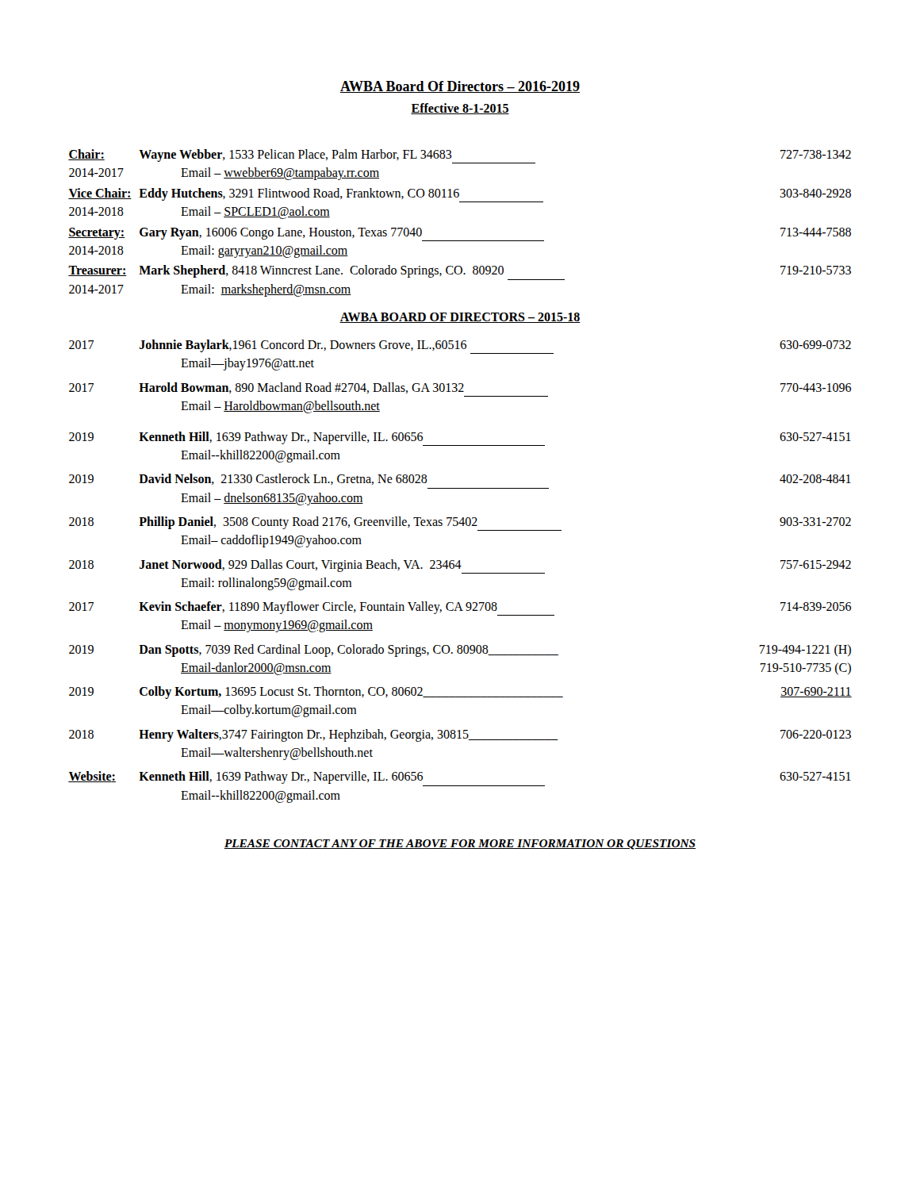AWBA Board Of Directors – 2016-2019
Effective 8-1-2015
| Chair: | Wayne Webber , 1533 Pelican Place, Palm Harbor, FL 34683 | 727-738-1342 |
| 2014-2017 | Email – wwebber69@tampabay.rr.com |
| Vice Chair: | Eddy Hutchens , 3291 Flintwood Road, Franktown, CO 80116 | 303-840-2928 |
| 2014-2018 | Email – SPCLED1@aol.com |
| Secretary: | Gary Ryan , 16006 Congo Lane, Houston, Texas 77040 | 713-444-7588 |
| 2014-2018 | Email: garyryan210@gmail.com |
| Treasurer: | Mark Shepherd , 8418 Winncrest Lane. Colorado Springs, CO. 80920 | 719-210-5733 |
| 2014-2017 | Email: markshepherd@msn.com |
AWBA BOARD OF DIRECTORS – 2015-18
| 2017 | Johnnie Baylark ,1961 Concord Dr., Downers Grove, IL.,60516 | 630-699-0732 |
| | Email—jbay1976@att.net |
| 2017 | Harold Bowman , 890 Macland Road #2704, Dallas, GA 30132 | 770-443-1096 |
| | Email – Haroldbowman@bellsouth.net |
| 2019 | Kenneth Hill , 1639 Pathway Dr., Naperville, IL. 60656 | 630-527-4151 |
| | Email--khill82200@gmail.com |
| 2019 | David Nelson , 21330 Castlerock Ln., Gretna, Ne 68028 | 402-208-4841 |
| | Email – dnelson68135@yahoo.com |
| 2018 | Phillip Daniel , 3508 County Road 2176, Greenville, Texas 75402 | 903-331-2702 |
| | Email– caddoflip1949@yahoo.com |
| 2018 | Janet Norwood , 929 Dallas Court, Virginia Beach, VA. 23464 | 757-615-2942 |
| | Email: rollinalong59@gmail.com |
| 2017 | Kevin Schaefer , 11890 Mayflower Circle, Fountain Valley, CA 92708 | 714-839-2056 |
| | Email – monymony1969@gmail.com |
| 2019 | Dan Spotts , 7039 Red Cardinal Loop, Colorado Springs, CO. 80908___________ | 719-494-1221 (H) |
| | Email-danlor2000@msn.com | 719-510-7735 (C) |
| 2019 | Colby Kortum, 13695 Locust St. Thornton, CO, 80602______________________ | 307-690-2111 |
| | Email—colby.kortum@gmail.com |
| 2018 | Henry Walters ,3747 Fairington Dr., Hephzibah, Georgia, 30815______________ | 706-220-0123 |
| | Email—waltershenry@bellshouth.net |
| Website : | Kenneth Hill , 1639 Pathway Dr., Naperville, IL. 60656 | 630-527-4151 |
| | Email--khill82200@gmail.com |
PLEASE CONTACT ANY OF THE ABOVE FOR MORE INFORMATION OR QUESTIONS